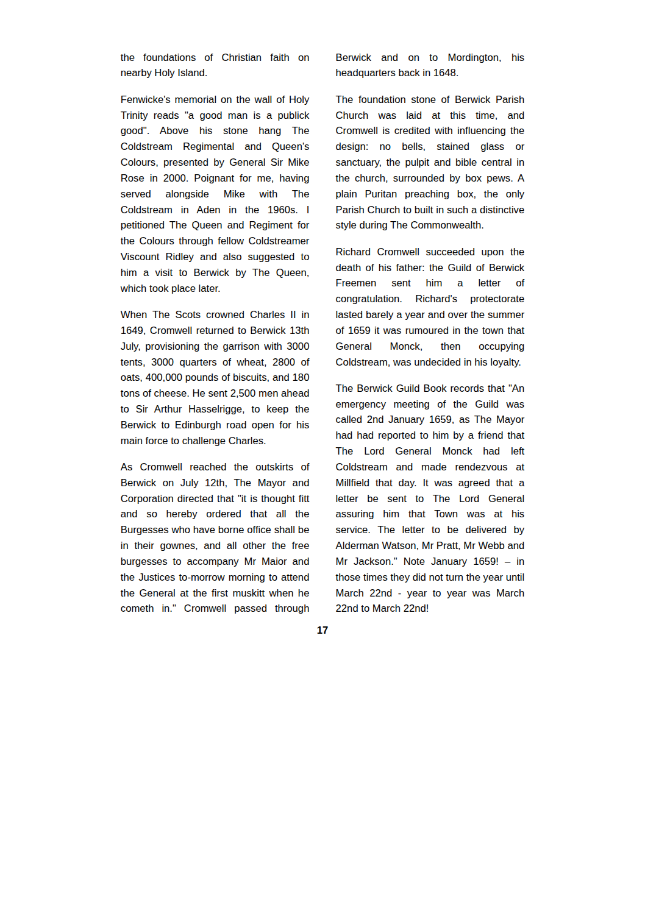the foundations of Christian faith on nearby Holy Island.
Fenwicke's memorial on the wall of Holy Trinity reads "a good man is a publick good". Above his stone hang The Coldstream Regimental and Queen's Colours, presented by General Sir Mike Rose in 2000. Poignant for me, having served alongside Mike with The Coldstream in Aden in the 1960s. I petitioned The Queen and Regiment for the Colours through fellow Coldstreamer Viscount Ridley and also suggested to him a visit to Berwick by The Queen, which took place later.
When The Scots crowned Charles II in 1649, Cromwell returned to Berwick 13th July, provisioning the garrison with 3000 tents, 3000 quarters of wheat, 2800 of oats, 400,000 pounds of biscuits, and 180 tons of cheese. He sent 2,500 men ahead to Sir Arthur Hasselrigge, to keep the Berwick to Edinburgh road open for his main force to challenge Charles.
As Cromwell reached the outskirts of Berwick on July 12th, The Mayor and Corporation directed that "it is thought fitt and so hereby ordered that all the Burgesses who have borne office shall be in their gownes, and all other the free burgesses to accompany Mr Maior and the Justices to-morrow morning to attend the General at the first muskitt when he cometh in." Cromwell passed through Berwick and on to Mordington, his headquarters back in 1648.
The foundation stone of Berwick Parish Church was laid at this time, and Cromwell is credited with influencing the design: no bells, stained glass or sanctuary, the pulpit and bible central in the church, surrounded by box pews. A plain Puritan preaching box, the only Parish Church to built in such a distinctive style during The Commonwealth.
Richard Cromwell succeeded upon the death of his father: the Guild of Berwick Freemen sent him a letter of congratulation. Richard's protectorate lasted barely a year and over the summer of 1659 it was rumoured in the town that General Monck, then occupying Coldstream, was undecided in his loyalty.
The Berwick Guild Book records that "An emergency meeting of the Guild was called 2nd January 1659, as The Mayor had had reported to him by a friend that The Lord General Monck had left Coldstream and made rendezvous at Millfield that day. It was agreed that a letter be sent to The Lord General assuring him that Town was at his service. The letter to be delivered by Alderman Watson, Mr Pratt, Mr Webb and Mr Jackson." Note January 1659! – in those times they did not turn the year until March 22nd - year to year was March 22nd to March 22nd!
17